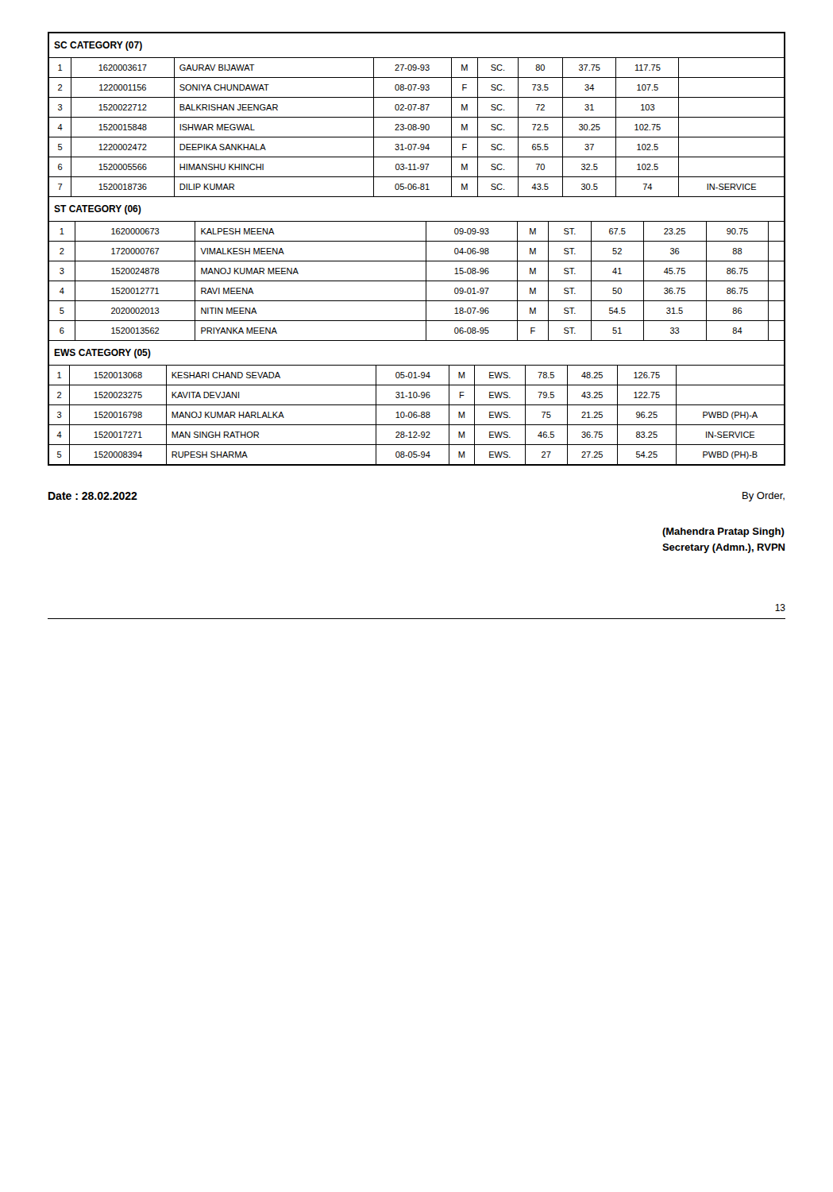SC CATEGORY (07)
| 1 | 1620003617 | GAURAV BIJAWAT | 27-09-93 | M | SC. | 80 | 37.75 | 117.75 | |
| 2 | 1220001156 | SONIYA CHUNDAWAT | 08-07-93 | F | SC. | 73.5 | 34 | 107.5 | |
| 3 | 1520022712 | BALKRISHAN JEENGAR | 02-07-87 | M | SC. | 72 | 31 | 103 | |
| 4 | 1520015848 | ISHWAR MEGWAL | 23-08-90 | M | SC. | 72.5 | 30.25 | 102.75 | |
| 5 | 1220002472 | DEEPIKA SANKHALA | 31-07-94 | F | SC. | 65.5 | 37 | 102.5 | |
| 6 | 1520005566 | HIMANSHU KHINCHI | 03-11-97 | M | SC. | 70 | 32.5 | 102.5 | |
| 7 | 1520018736 | DILIP KUMAR | 05-06-81 | M | SC. | 43.5 | 30.5 | 74 | IN-SERVICE |
ST CATEGORY (06)
| 1 | 1620000673 | KALPESH MEENA | 09-09-93 | M | ST. | 67.5 | 23.25 | 90.75 | |
| 2 | 1720000767 | VIMALKESH MEENA | 04-06-98 | M | ST. | 52 | 36 | 88 | |
| 3 | 1520024878 | MANOJ KUMAR MEENA | 15-08-96 | M | ST. | 41 | 45.75 | 86.75 | |
| 4 | 1520012771 | RAVI MEENA | 09-01-97 | M | ST. | 50 | 36.75 | 86.75 | |
| 5 | 2020002013 | NITIN MEENA | 18-07-96 | M | ST. | 54.5 | 31.5 | 86 | |
| 6 | 1520013562 | PRIYANKA MEENA | 06-08-95 | F | ST. | 51 | 33 | 84 | |
EWS CATEGORY (05)
| 1 | 1520013068 | KESHARI CHAND SEVADA | 05-01-94 | M | EWS. | 78.5 | 48.25 | 126.75 | |
| 2 | 1520023275 | KAVITA DEVJANI | 31-10-96 | F | EWS. | 79.5 | 43.25 | 122.75 | |
| 3 | 1520016798 | MANOJ KUMAR HARLALKA | 10-06-88 | M | EWS. | 75 | 21.25 | 96.25 | PWBD (PH)-A |
| 4 | 1520017271 | MAN SINGH RATHOR | 28-12-92 | M | EWS. | 46.5 | 36.75 | 83.25 | IN-SERVICE |
| 5 | 1520008394 | RUPESH SHARMA | 08-05-94 | M | EWS. | 27 | 27.25 | 54.25 | PWBD (PH)-B |
Date : 28.02.2022
By Order,
(Mahendra Pratap Singh)
Secretary (Admn.), RVPN
13